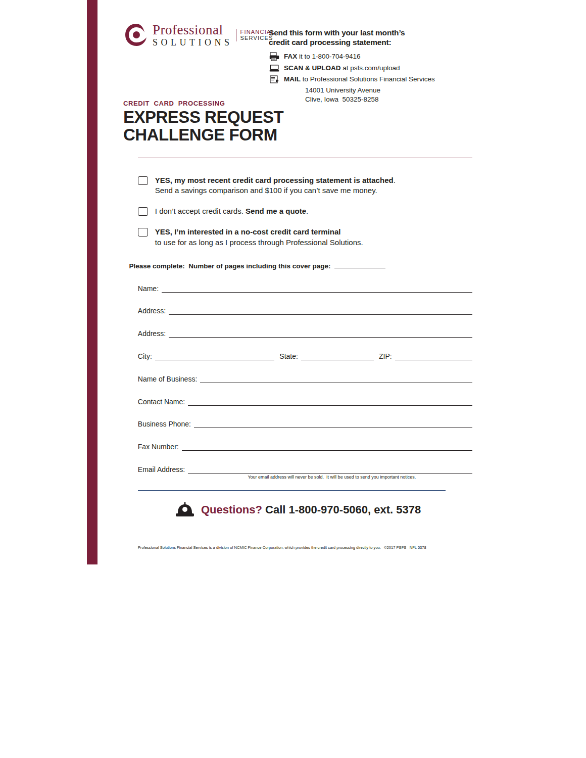Professional
SOLUTIONS
FINANCIAL
SERVICES
Send this form with your last month’s
credit card processing statement:
FAX it to 1-800-704-9416
SCAN & UPLOAD at psfs.com/upload
MAIL to Professional Solutions Financial Services
14001 University Avenue
Clive, Iowa 50325-8258
CREDIT CARD PROCESSING
EXPRESS REQUEST
CHALLENGE FORM
YES, my most recent credit card processing statement is attached.
Send a savings comparison and $100 if you can’t save me money.
I don’t accept credit cards. Send me a quote.
YES, I’m interested in a no-cost credit card terminal
to use for as long as I process through Professional Solutions.
Please complete: Number of pages including this cover page:
Name:
Address:
Address:
City: State: ZIP:
Name of Business:
Contact Name:
Business Phone:
Fax Number:
Email Address:
Your email address will never be sold. It will be used to send you important notices.
Questions? Call 1-800-970-5060, ext. 5378
Professional Solutions Financial Services is a division of NCMIC Finance Corporation, which provides the credit card processing directly to you.©2017 PSFS NFL 5378